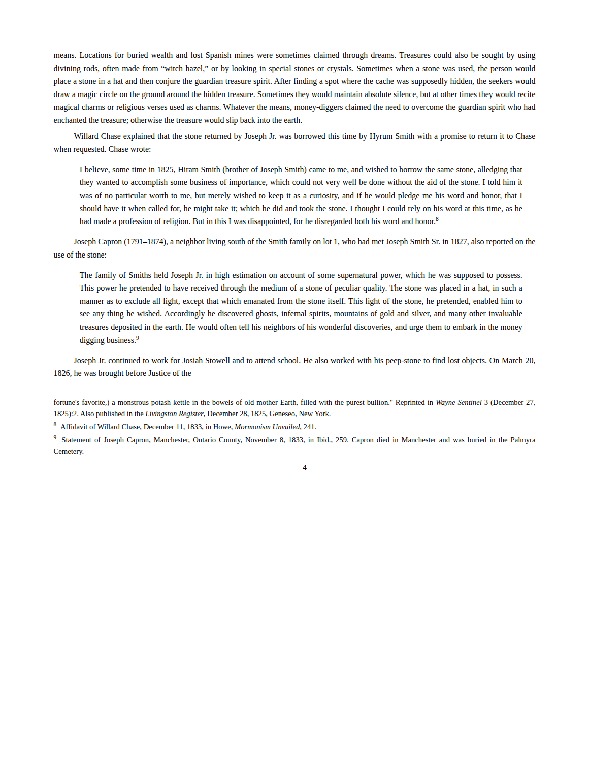means. Locations for buried wealth and lost Spanish mines were sometimes claimed through dreams. Treasures could also be sought by using divining rods, often made from “witch hazel,” or by looking in special stones or crystals. Sometimes when a stone was used, the person would place a stone in a hat and then conjure the guardian treasure spirit. After finding a spot where the cache was supposedly hidden, the seekers would draw a magic circle on the ground around the hidden treasure. Sometimes they would maintain absolute silence, but at other times they would recite magical charms or religious verses used as charms. Whatever the means, money-diggers claimed the need to overcome the guardian spirit who had enchanted the treasure; otherwise the treasure would slip back into the earth.
Willard Chase explained that the stone returned by Joseph Jr. was borrowed this time by Hyrum Smith with a promise to return it to Chase when requested. Chase wrote:
I believe, some time in 1825, Hiram Smith (brother of Joseph Smith) came to me, and wished to borrow the same stone, alledging that they wanted to accomplish some business of importance, which could not very well be done without the aid of the stone. I told him it was of no particular worth to me, but merely wished to keep it as a curiosity, and if he would pledge me his word and honor, that I should have it when called for, he might take it; which he did and took the stone. I thought I could rely on his word at this time, as he had made a profession of religion. But in this I was disappointed, for he disregarded both his word and honor.8
Joseph Capron (1791–1874), a neighbor living south of the Smith family on lot 1, who had met Joseph Smith Sr. in 1827, also reported on the use of the stone:
The family of Smiths held Joseph Jr. in high estimation on account of some supernatural power, which he was supposed to possess. This power he pretended to have received through the medium of a stone of peculiar quality. The stone was placed in a hat, in such a manner as to exclude all light, except that which emanated from the stone itself. This light of the stone, he pretended, enabled him to see any thing he wished. Accordingly he discovered ghosts, infernal spirits, mountains of gold and silver, and many other invaluable treasures deposited in the earth. He would often tell his neighbors of his wonderful discoveries, and urge them to embark in the money digging business.9
Joseph Jr. continued to work for Josiah Stowell and to attend school. He also worked with his peep-stone to find lost objects. On March 20, 1826, he was brought before Justice of the
fortune's favorite,) a monstrous potash kettle in the bowels of old mother Earth, filled with the purest bullion." Reprinted in Wayne Sentinel 3 (December 27, 1825):2. Also published in the Livingston Register, December 28, 1825, Geneseo, New York.
8 Affidavit of Willard Chase, December 11, 1833, in Howe, Mormonism Unvailed, 241.
9 Statement of Joseph Capron, Manchester, Ontario County, November 8, 1833, in Ibid., 259. Capron died in Manchester and was buried in the Palmyra Cemetery.
4